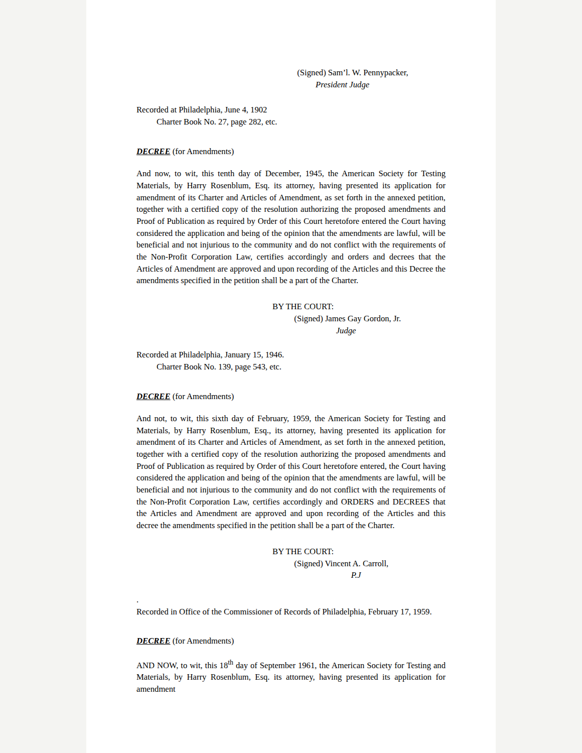(Signed) Sam’l. W. Pennypacker,
President Judge
Recorded at Philadelphia, June 4, 1902
Charter Book No. 27, page 282, etc.
DECREE (for Amendments)
And now, to wit, this tenth day of December, 1945, the American Society for Testing Materials, by Harry Rosenblum, Esq. its attorney, having presented its application for amendment of its Charter and Articles of Amendment, as set forth in the annexed petition, together with a certified copy of the resolution authorizing the proposed amendments and Proof of Publication as required by Order of this Court heretofore entered the Court having considered the application and being of the opinion that the amendments are lawful, will be beneficial and not injurious to the community and do not conflict with the requirements of the Non-Profit Corporation Law, certifies accordingly and orders and decrees that the Articles of Amendment are approved and upon recording of the Articles and this Decree the amendments specified in the petition shall be a part of the Charter.
BY THE COURT:
(Signed) James Gay Gordon, Jr.
Judge
Recorded at Philadelphia, January 15, 1946.
Charter Book No. 139, page 543, etc.
DECREE (for Amendments)
And not, to wit, this sixth day of February, 1959, the American Society for Testing and Materials, by Harry Rosenblum, Esq., its attorney, having presented its application for amendment of its Charter and Articles of Amendment, as set forth in the annexed petition, together with a certified copy of the resolution authorizing the proposed amendments and Proof of Publication as required by Order of this Court heretofore entered, the Court having considered the application and being of the opinion that the amendments are lawful, will be beneficial and not injurious to the community and do not conflict with the requirements of the Non-Profit Corporation Law, certifies accordingly and ORDERS and DECREES that the Articles and Amendment are approved and upon recording of the Articles and this decree the amendments specified in the petition shall be a part of the Charter.
BY THE COURT:
(Signed) Vincent A. Carroll,
P.J
.
Recorded in Office of the Commissioner of Records of Philadelphia, February 17, 1959.
DECREE (for Amendments)
AND NOW, to wit, this 18th day of September 1961, the American Society for Testing and Materials, by Harry Rosenblum, Esq. its attorney, having presented its application for amendment